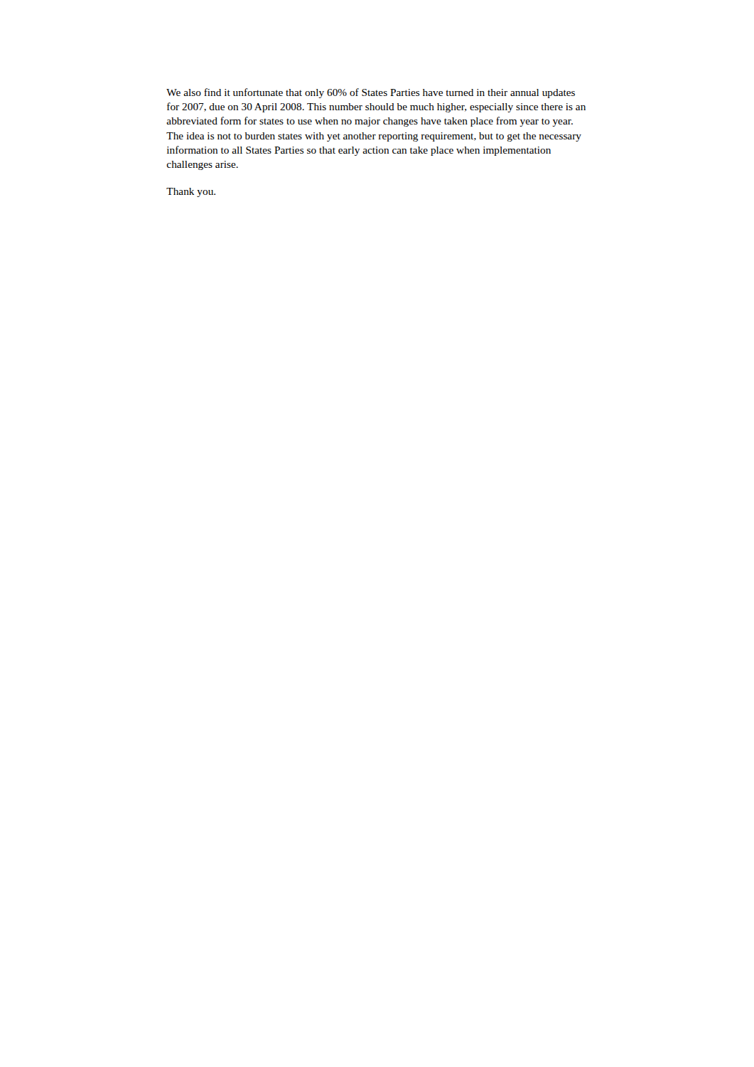We also find it unfortunate that only 60% of States Parties have turned in their annual updates for 2007, due on 30 April 2008. This number should be much higher, especially since there is an abbreviated form for states to use when no major changes have taken place from year to year. The idea is not to burden states with yet another reporting requirement, but to get the necessary information to all States Parties so that early action can take place when implementation challenges arise.
Thank you.